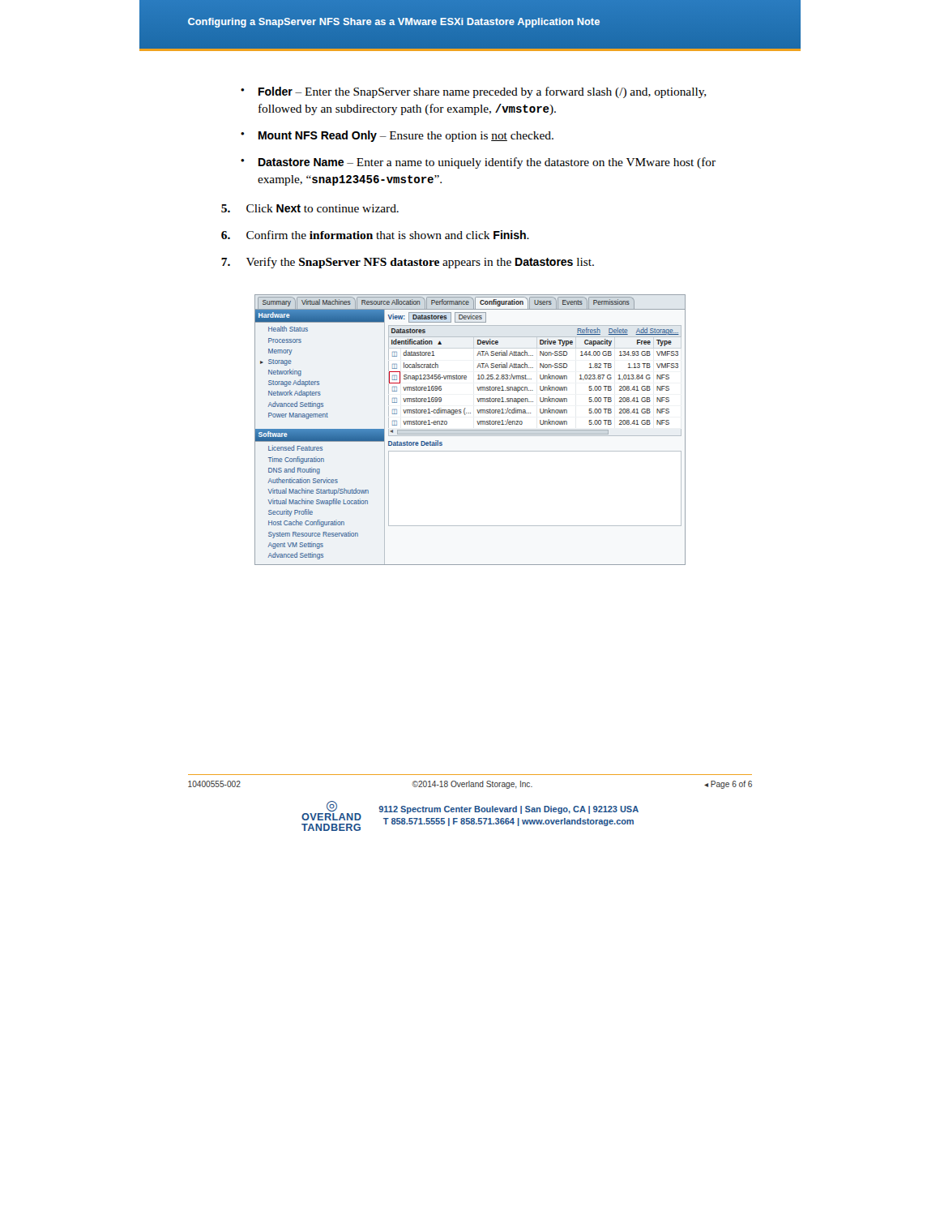Configuring a SnapServer NFS Share as a VMware ESXi Datastore Application Note
Folder – Enter the SnapServer share name preceded by a forward slash (/) and, optionally, followed by an subdirectory path (for example, /vmstore).
Mount NFS Read Only – Ensure the option is not checked.
Datastore Name – Enter a name to uniquely identify the datastore on the VMware host (for example, “snap123456-vmstore”.
Click Next to continue wizard.
Confirm the information that is shown and click Finish.
Verify the SnapServer NFS datastore appears in the Datastores list.
Summary
Virtual Machines
Resource Allocation
Performance
Configuration
Users
Events
Permissions
Hardware
Health Status
Processors
Memory
Storage
Networking
Storage Adapters
Network Adapters
Advanced Settings
Power Management
Software
Licensed Features
Time Configuration
DNS and Routing
Authentication Services
Virtual Machine Startup/Shutdown
Virtual Machine Swapfile Location
Security Profile
Host Cache Configuration
System Resource Reservation
Agent VM Settings
Advanced Settings
View: Datastores Devices
Datastores Refresh Delete Add Storage...
| Identification ▲ | Device | Drive Type | Capacity | Free | Type |
| --- | --- | --- | --- | --- | --- |
| ◫ | datastore1 | ATA Serial Attach... | Non-SSD | 144.00 GB | 134.93 GB | VMFS3 |
| ◫ | localscratch | ATA Serial Attach... | Non-SSD | 1.82 TB | 1.13 TB | VMFS3 |
| ◫ | Snap123456-vmstore | 10.25.2.83:/vmst... | Unknown | 1,023.87 G | 1,013.84 G | NFS |
| ◫ | vmstore1696 | vmstore1.snapcn... | Unknown | 5.00 TB | 208.41 GB | NFS |
| ◫ | vmstore1699 | vmstore1.snapen... | Unknown | 5.00 TB | 208.41 GB | NFS |
| ◫ | vmstore1-cdimages (... | vmstore1:/cdima... | Unknown | 5.00 TB | 208.41 GB | NFS |
| ◫ | vmstore1-enzo | vmstore1:/enzo | Unknown | 5.00 TB | 208.41 GB | NFS |
Datastore Details
10400555-002
©2014-18 Overland Storage, Inc.
◂ Page 6 of 6
◎
OVERLAND
TANDBERG
9112 Spectrum Center Boulevard | San Diego, CA | 92123 USA
T 858.571.5555 | F 858.571.3664 | www.overlandstorage.com